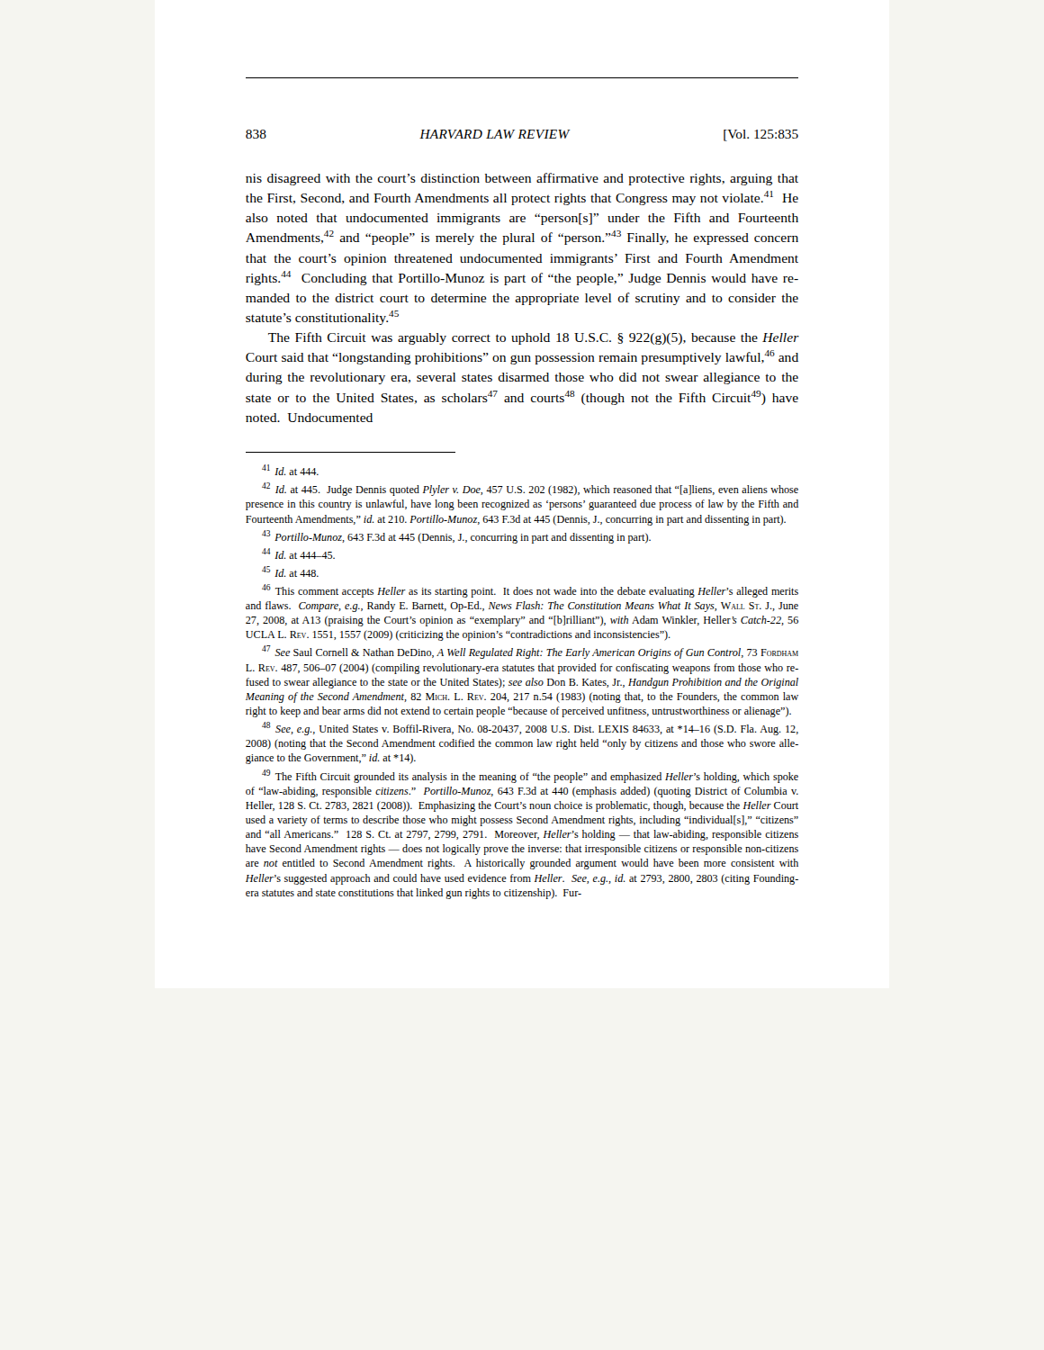838 HARVARD LAW REVIEW [Vol. 125:835
nis disagreed with the court’s distinction between affirmative and protective rights, arguing that the First, Second, and Fourth Amendments all protect rights that Congress may not violate.41 He also noted that undocumented immigrants are “person[s]” under the Fifth and Fourteenth Amendments,42 and “people” is merely the plural of “person.”43 Finally, he expressed concern that the court’s opinion threatened undocumented immigrants’ First and Fourth Amendment rights.44 Concluding that Portillo-Munoz is part of “the people,” Judge Dennis would have remanded to the district court to determine the appropriate level of scrutiny and to consider the statute’s constitutionality.45
The Fifth Circuit was arguably correct to uphold 18 U.S.C. § 922(g)(5), because the Heller Court said that “longstanding prohibitions” on gun possession remain presumptively lawful,46 and during the revolutionary era, several states disarmed those who did not swear allegiance to the state or to the United States, as scholars47 and courts48 (though not the Fifth Circuit49) have noted. Undocumented
41 Id. at 444.
42 Id. at 445. Judge Dennis quoted Plyler v. Doe, 457 U.S. 202 (1982), which reasoned that “[a]liens, even aliens whose presence in this country is unlawful, have long been recognized as ‘persons’ guaranteed due process of law by the Fifth and Fourteenth Amendments,” id. at 210. Portillo-Munoz, 643 F.3d at 445 (Dennis, J., concurring in part and dissenting in part).
43 Portillo-Munoz, 643 F.3d at 445 (Dennis, J., concurring in part and dissenting in part).
44 Id. at 444–45.
45 Id. at 448.
46 This comment accepts Heller as its starting point. It does not wade into the debate evaluating Heller’s alleged merits and flaws. Compare, e.g., Randy E. Barnett, Op-Ed., News Flash: The Constitution Means What It Says, Wall St. J., June 27, 2008, at A13 (praising the Court’s opinion as “exemplary” and “[b]rilliant”), with Adam Winkler, Heller’s Catch-22, 56 UCLA L. Rev. 1551, 1557 (2009) (criticizing the opinion’s “contradictions and inconsistencies”).
47 See Saul Cornell & Nathan DeDino, A Well Regulated Right: The Early American Origins of Gun Control, 73 Fordham L. Rev. 487, 506–07 (2004) (compiling revolutionary-era statutes that provided for confiscating weapons from those who refused to swear allegiance to the state or the United States); see also Don B. Kates, Jr., Handgun Prohibition and the Original Meaning of the Second Amendment, 82 Mich. L. Rev. 204, 217 n.54 (1983) (noting that, to the Founders, the common law right to keep and bear arms did not extend to certain people “because of perceived unfitness, untrustworthiness or alienage”).
48 See, e.g., United States v. Boffil-Rivera, No. 08-20437, 2008 U.S. Dist. LEXIS 84633, at *14–16 (S.D. Fla. Aug. 12, 2008) (noting that the Second Amendment codified the common law right held “only by citizens and those who swore allegiance to the Government,” id. at *14).
49 The Fifth Circuit grounded its analysis in the meaning of “the people” and emphasized Heller’s holding, which spoke of “law-abiding, responsible citizens.” Portillo-Munoz, 643 F.3d at 440 (emphasis added) (quoting District of Columbia v. Heller, 128 S. Ct. 2783, 2821 (2008)). Emphasizing the Court’s noun choice is problematic, though, because the Heller Court used a variety of terms to describe those who might possess Second Amendment rights, including “individual[s],” “citizens” and “all Americans.” 128 S. Ct. at 2797, 2799, 2791. Moreover, Heller’s holding — that law-abiding, responsible citizens have Second Amendment rights — does not logically prove the inverse: that irresponsible citizens or responsible non-citizens are not entitled to Second Amendment rights. A historically grounded argument would have been more consistent with Heller’s suggested approach and could have used evidence from Heller. See, e.g., id. at 2793, 2800, 2803 (citing Founding-era statutes and state constitutions that linked gun rights to citizenship). Fur-